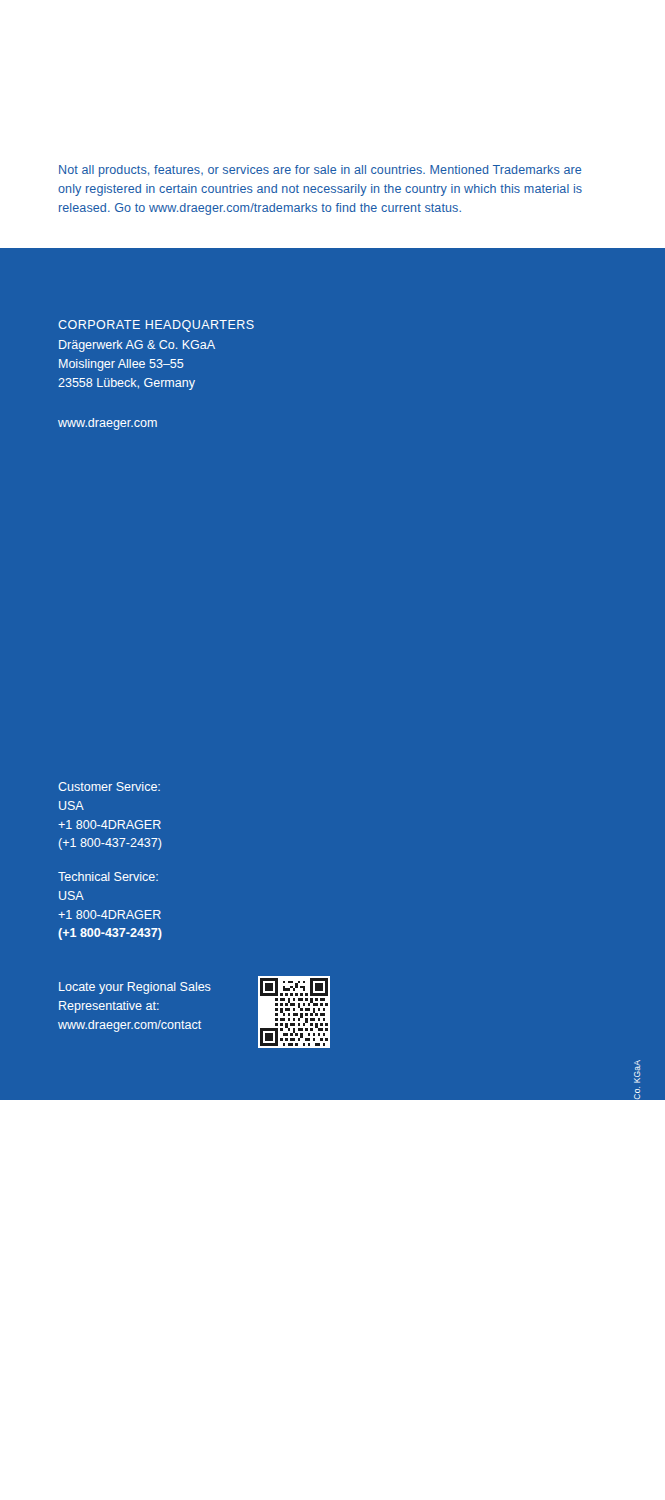Not all products, features, or services are for sale in all countries. Mentioned Trademarks are only registered in certain countries and not necessarily in the country in which this material is released. Go to www.draeger.com/trademarks to find the current status.
CORPORATE HEADQUARTERS
Drägerwerk AG & Co. KGaA
Moislinger Allee 53–55
23558 Lübeck, Germany
www.draeger.com
Customer Service:
USA
+1 800-4DRAGER
(+1 800-437-2437)
Technical Service:
USA
+1 800-4DRAGER
(+1 800-437-2437)
Locate your Regional Sales
Representative at:
www.draeger.com/contact
90 45 460 | 17.06.4 | HQ | PP | Subject to modifications | © 2017 Drägerwerk AG & Co. KGaA